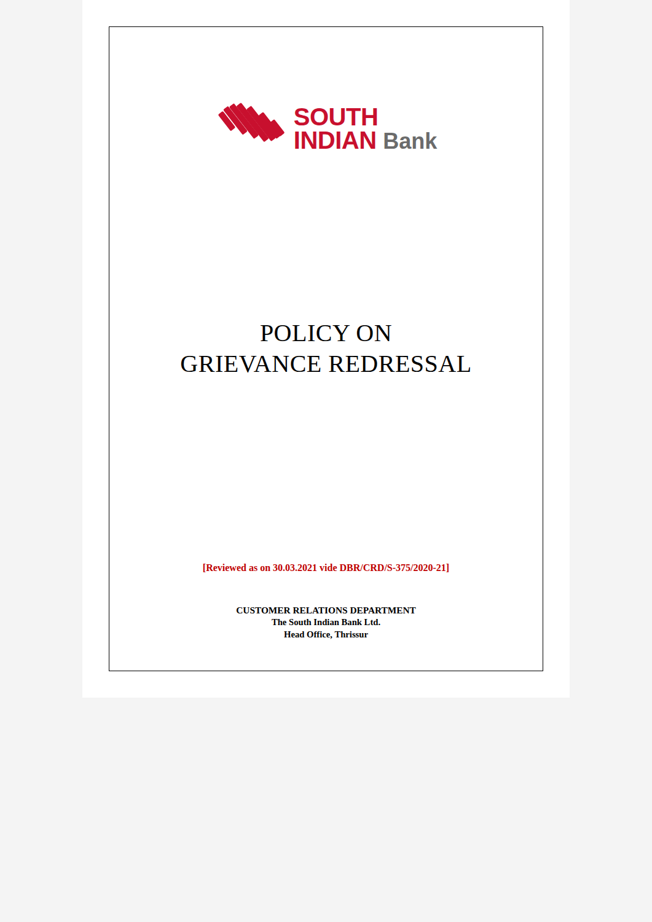SOUTH INDIAN Bank
POLICY ON
GRIEVANCE REDRESSAL
[Reviewed as on 30.03.2021 vide DBR/CRD/S-375/2020-21]
CUSTOMER RELATIONS DEPARTMENT
The South Indian Bank Ltd.
Head Office, Thrissur